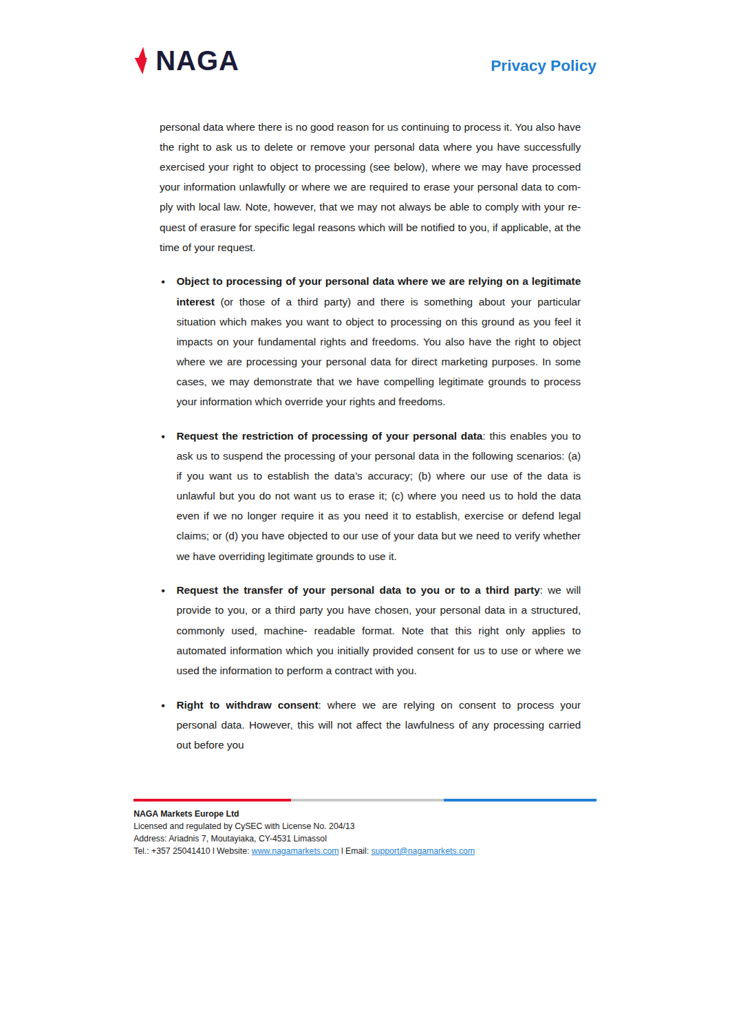NAGA
Privacy Policy
personal data where there is no good reason for us continuing to process it. You also have the right to ask us to delete or remove your personal data where you have successfully exercised your right to object to processing (see below), where we may have processed your information unlawfully or where we are required to erase your personal data to comply with local law. Note, however, that we may not always be able to comply with your request of erasure for specific legal reasons which will be notified to you, if applicable, at the time of your request.
Object to processing of your personal data where we are relying on a legitimate interest (or those of a third party) and there is something about your particular situation which makes you want to object to processing on this ground as you feel it impacts on your fundamental rights and freedoms. You also have the right to object where we are processing your personal data for direct marketing purposes. In some cases, we may demonstrate that we have compelling legitimate grounds to process your information which override your rights and freedoms.
Request the restriction of processing of your personal data: this enables you to ask us to suspend the processing of your personal data in the following scenarios: (a) if you want us to establish the data’s accuracy; (b) where our use of the data is unlawful but you do not want us to erase it; (c) where you need us to hold the data even if we no longer require it as you need it to establish, exercise or defend legal claims; or (d) you have objected to our use of your data but we need to verify whether we have overriding legitimate grounds to use it.
Request the transfer of your personal data to you or to a third party: we will provide to you, or a third party you have chosen, your personal data in a structured, commonly used, machine- readable format. Note that this right only applies to automated information which you initially provided consent for us to use or where we used the information to perform a contract with you.
Right to withdraw consent: where we are relying on consent to process your personal data. However, this will not affect the lawfulness of any processing carried out before you
NAGA Markets Europe Ltd
Licensed and regulated by CySEC with License No. 204/13
Address: Ariadnis 7, Moutayiaka, CY-4531 Limassol
Tel.: +357 25041410 l Website: www.nagamarkets.com l Email: support@nagamarkets.com